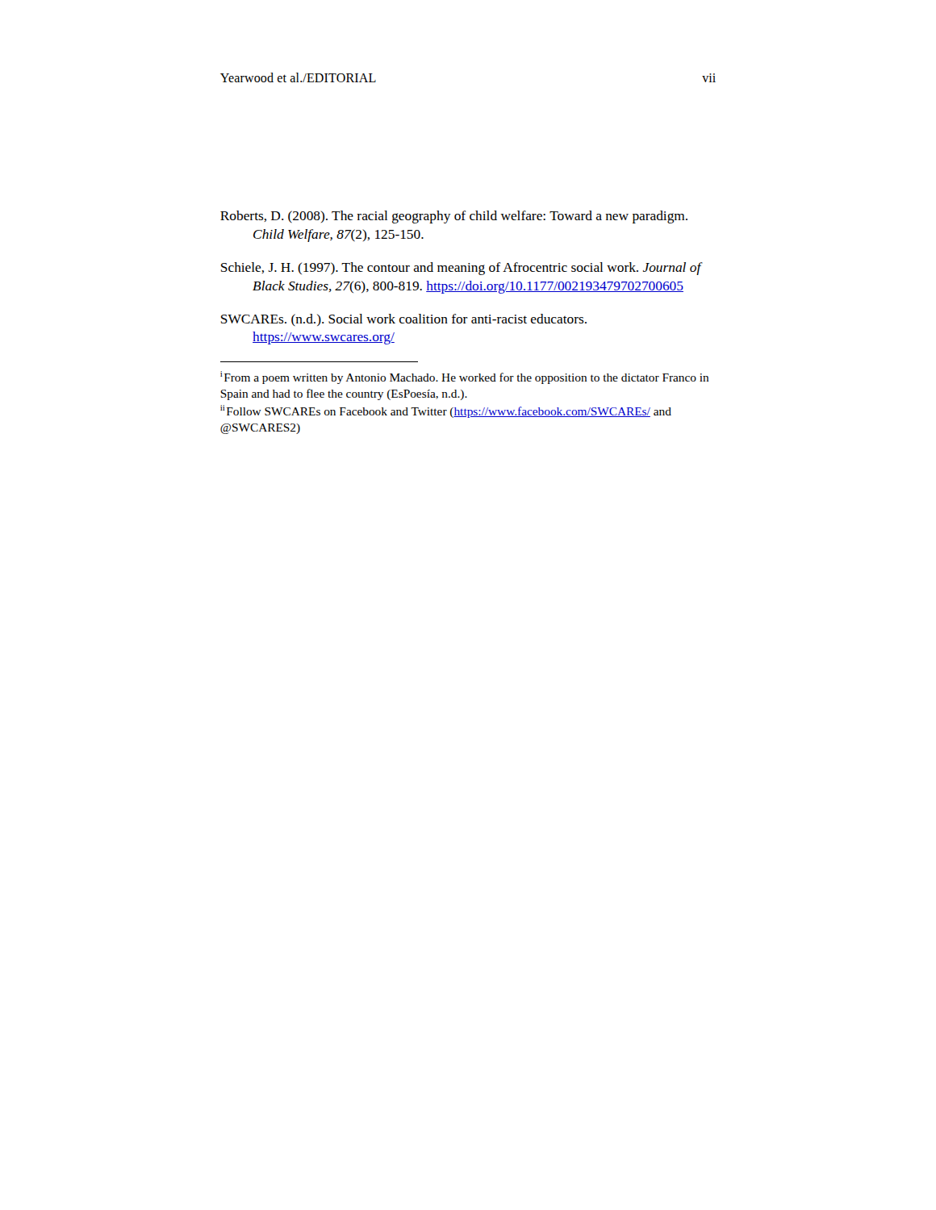Yearwood et al./EDITORIAL vii
Roberts, D. (2008). The racial geography of child welfare: Toward a new paradigm. Child Welfare, 87(2), 125-150.
Schiele, J. H. (1997). The contour and meaning of Afrocentric social work. Journal of Black Studies, 27(6), 800-819. https://doi.org/10.1177/002193479702700605
SWCAREs. (n.d.). Social work coalition for anti-racist educators. https://www.swcares.org/
iFrom a poem written by Antonio Machado. He worked for the opposition to the dictator Franco in Spain and had to flee the country (EsPoesía, n.d.).
iiFollow SWCAREs on Facebook and Twitter (https://www.facebook.com/SWCAREs/ and @SWCARES2)